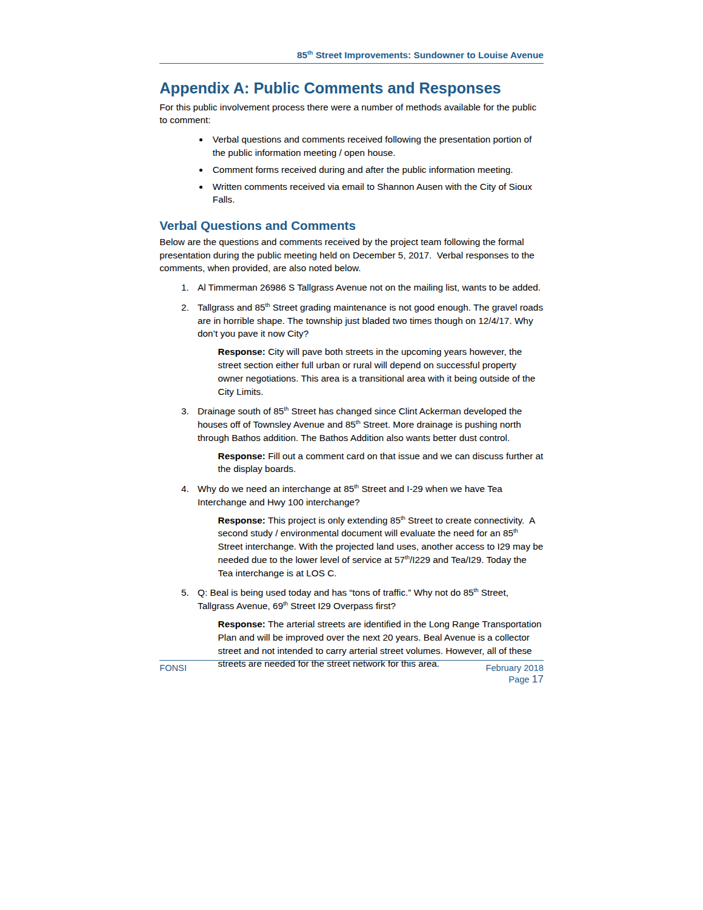85th Street Improvements: Sundowner to Louise Avenue
Appendix A: Public Comments and Responses
For this public involvement process there were a number of methods available for the public to comment:
Verbal questions and comments received following the presentation portion of the public information meeting / open house.
Comment forms received during and after the public information meeting.
Written comments received via email to Shannon Ausen with the City of Sioux Falls.
Verbal Questions and Comments
Below are the questions and comments received by the project team following the formal presentation during the public meeting held on December 5, 2017. Verbal responses to the comments, when provided, are also noted below.
Al Timmerman 26986 S Tallgrass Avenue not on the mailing list, wants to be added.
Tallgrass and 85th Street grading maintenance is not good enough. The gravel roads are in horrible shape. The township just bladed two times though on 12/4/17. Why don’t you pave it now City?
Response: City will pave both streets in the upcoming years however, the street section either full urban or rural will depend on successful property owner negotiations. This area is a transitional area with it being outside of the City Limits.
Drainage south of 85th Street has changed since Clint Ackerman developed the houses off of Townsley Avenue and 85th Street. More drainage is pushing north through Bathos addition. The Bathos Addition also wants better dust control.
Response: Fill out a comment card on that issue and we can discuss further at the display boards.
Why do we need an interchange at 85th Street and I-29 when we have Tea Interchange and Hwy 100 interchange?
Response: This project is only extending 85th Street to create connectivity. A second study / environmental document will evaluate the need for an 85th Street interchange. With the projected land uses, another access to I29 may be needed due to the lower level of service at 57th/I229 and Tea/I29. Today the Tea interchange is at LOS C.
Q: Beal is being used today and has “tons of traffic.” Why not do 85th Street, Tallgrass Avenue, 69th Street I29 Overpass first?
Response: The arterial streets are identified in the Long Range Transportation Plan and will be improved over the next 20 years. Beal Avenue is a collector street and not intended to carry arterial street volumes. However, all of these streets are needed for the street network for this area.
FONSI
February 2018
Page 17